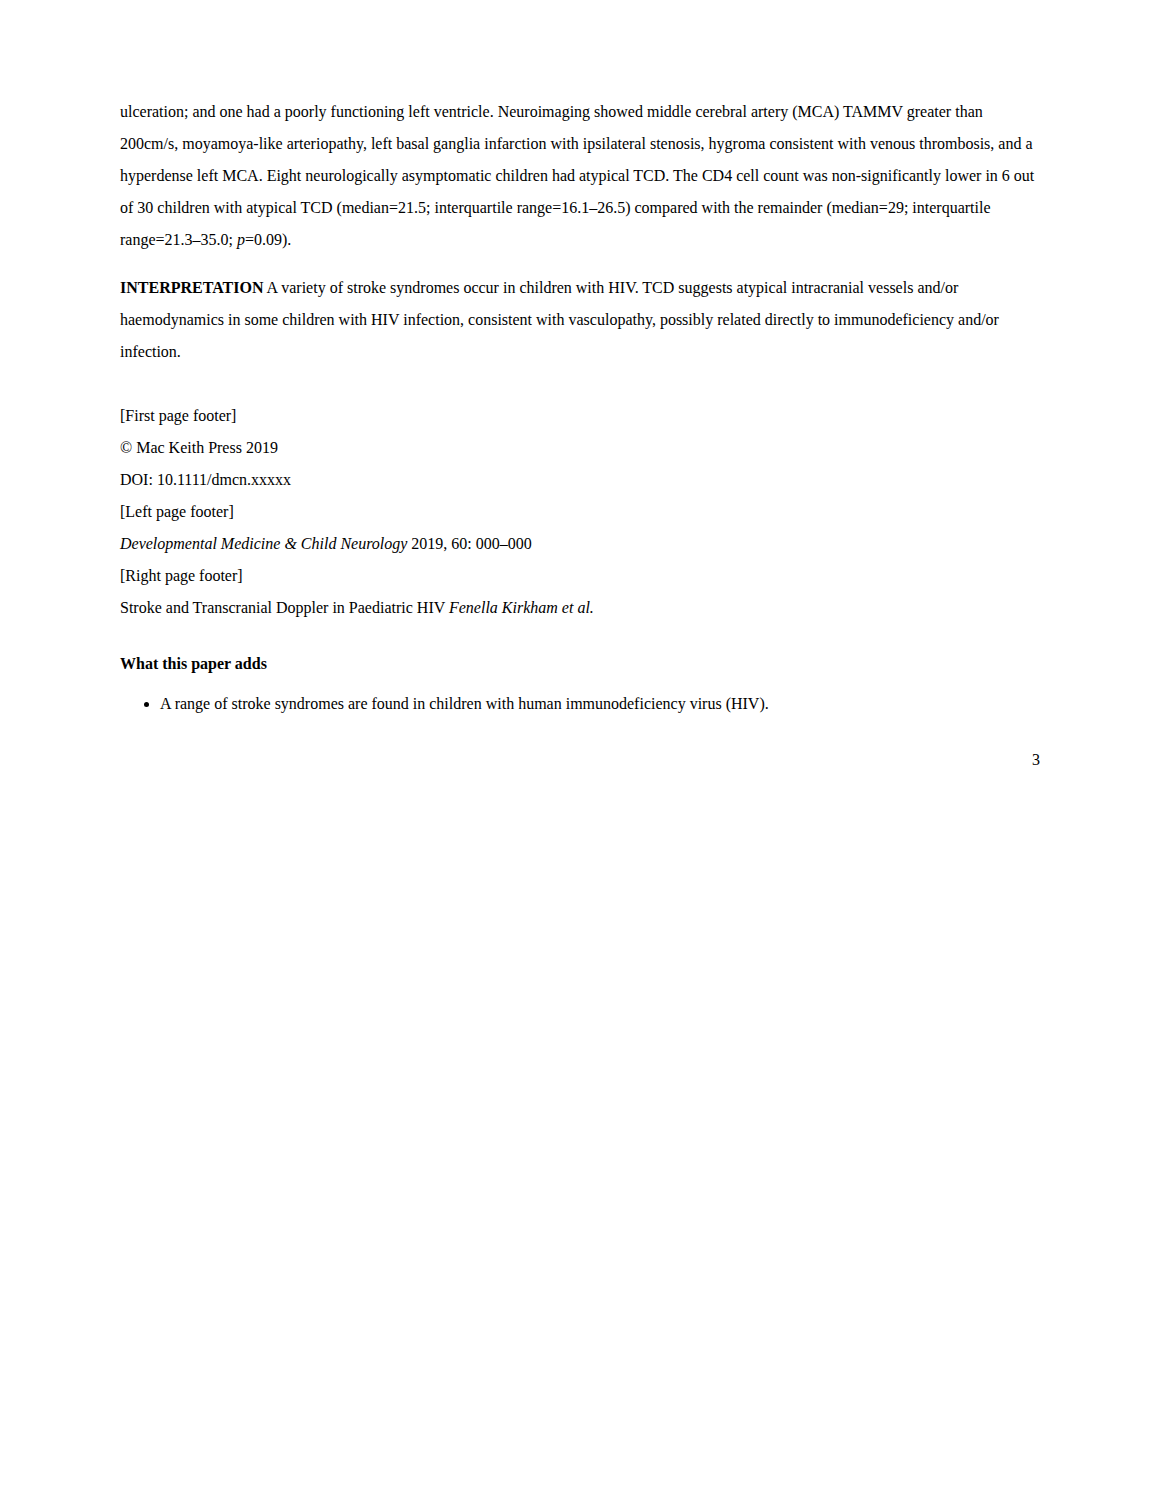ulceration; and one had a poorly functioning left ventricle. Neuroimaging showed middle cerebral artery (MCA) TAMMV greater than 200cm/s, moyamoya-like arteriopathy, left basal ganglia infarction with ipsilateral stenosis, hygroma consistent with venous thrombosis, and a hyperdense left MCA. Eight neurologically asymptomatic children had atypical TCD. The CD4 cell count was non-significantly lower in 6 out of 30 children with atypical TCD (median=21.5; interquartile range=16.1–26.5) compared with the remainder (median=29; interquartile range=21.3–35.0; p=0.09).
INTERPRETATION A variety of stroke syndromes occur in children with HIV. TCD suggests atypical intracranial vessels and/or haemodynamics in some children with HIV infection, consistent with vasculopathy, possibly related directly to immunodeficiency and/or infection.
[First page footer]
© Mac Keith Press 2019
DOI: 10.1111/dmcn.xxxxx
[Left page footer]
Developmental Medicine & Child Neurology 2019, 60: 000–000
[Right page footer]
Stroke and Transcranial Doppler in Paediatric HIV Fenella Kirkham et al.
What this paper adds
A range of stroke syndromes are found in children with human immunodeficiency virus (HIV).
3